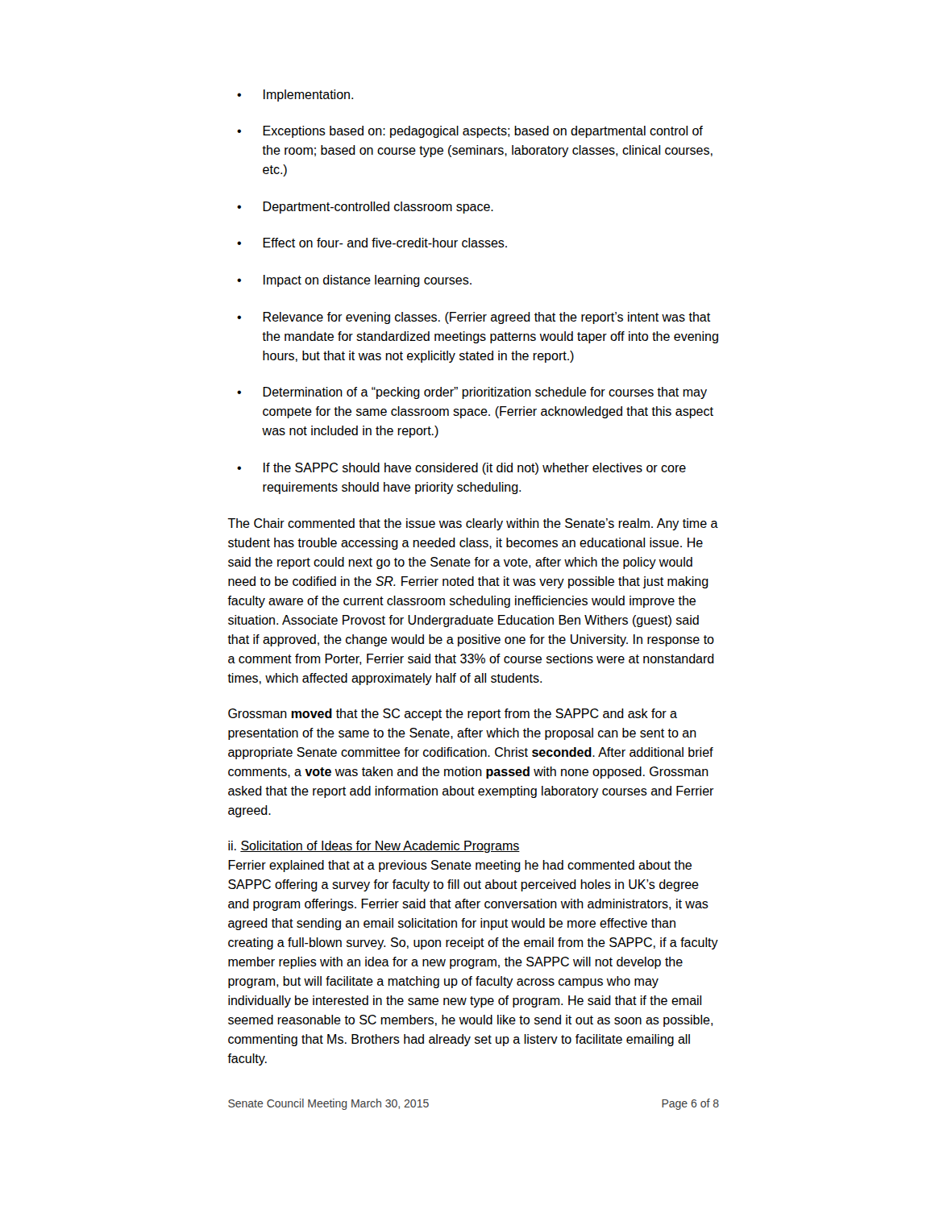Implementation.
Exceptions based on: pedagogical aspects; based on departmental control of the room; based on course type (seminars, laboratory classes, clinical courses, etc.)
Department-controlled classroom space.
Effect on four- and five-credit-hour classes.
Impact on distance learning courses.
Relevance for evening classes. (Ferrier agreed that the report’s intent was that the mandate for standardized meetings patterns would taper off into the evening hours, but that it was not explicitly stated in the report.)
Determination of a “pecking order” prioritization schedule for courses that may compete for the same classroom space. (Ferrier acknowledged that this aspect was not included in the report.)
If the SAPPC should have considered (it did not) whether electives or core requirements should have priority scheduling.
The Chair commented that the issue was clearly within the Senate’s realm. Any time a student has trouble accessing a needed class, it becomes an educational issue. He said the report could next go to the Senate for a vote, after which the policy would need to be codified in the SR. Ferrier noted that it was very possible that just making faculty aware of the current classroom scheduling inefficiencies would improve the situation. Associate Provost for Undergraduate Education Ben Withers (guest) said that if approved, the change would be a positive one for the University. In response to a comment from Porter, Ferrier said that 33% of course sections were at nonstandard times, which affected approximately half of all students.
Grossman moved that the SC accept the report from the SAPPC and ask for a presentation of the same to the Senate, after which the proposal can be sent to an appropriate Senate committee for codification. Christ seconded. After additional brief comments, a vote was taken and the motion passed with none opposed. Grossman asked that the report add information about exempting laboratory courses and Ferrier agreed.
ii. Solicitation of Ideas for New Academic Programs
Ferrier explained that at a previous Senate meeting he had commented about the SAPPC offering a survey for faculty to fill out about perceived holes in UK’s degree and program offerings. Ferrier said that after conversation with administrators, it was agreed that sending an email solicitation for input would be more effective than creating a full-blown survey. So, upon receipt of the email from the SAPPC, if a faculty member replies with an idea for a new program, the SAPPC will not develop the program, but will facilitate a matching up of faculty across campus who may individually be interested in the same new type of program. He said that if the email seemed reasonable to SC members, he would like to send it out as soon as possible, commenting that Ms. Brothers had already set up a listerv to facilitate emailing all faculty.
Senate Council Meeting March 30, 2015 Page 6 of 8